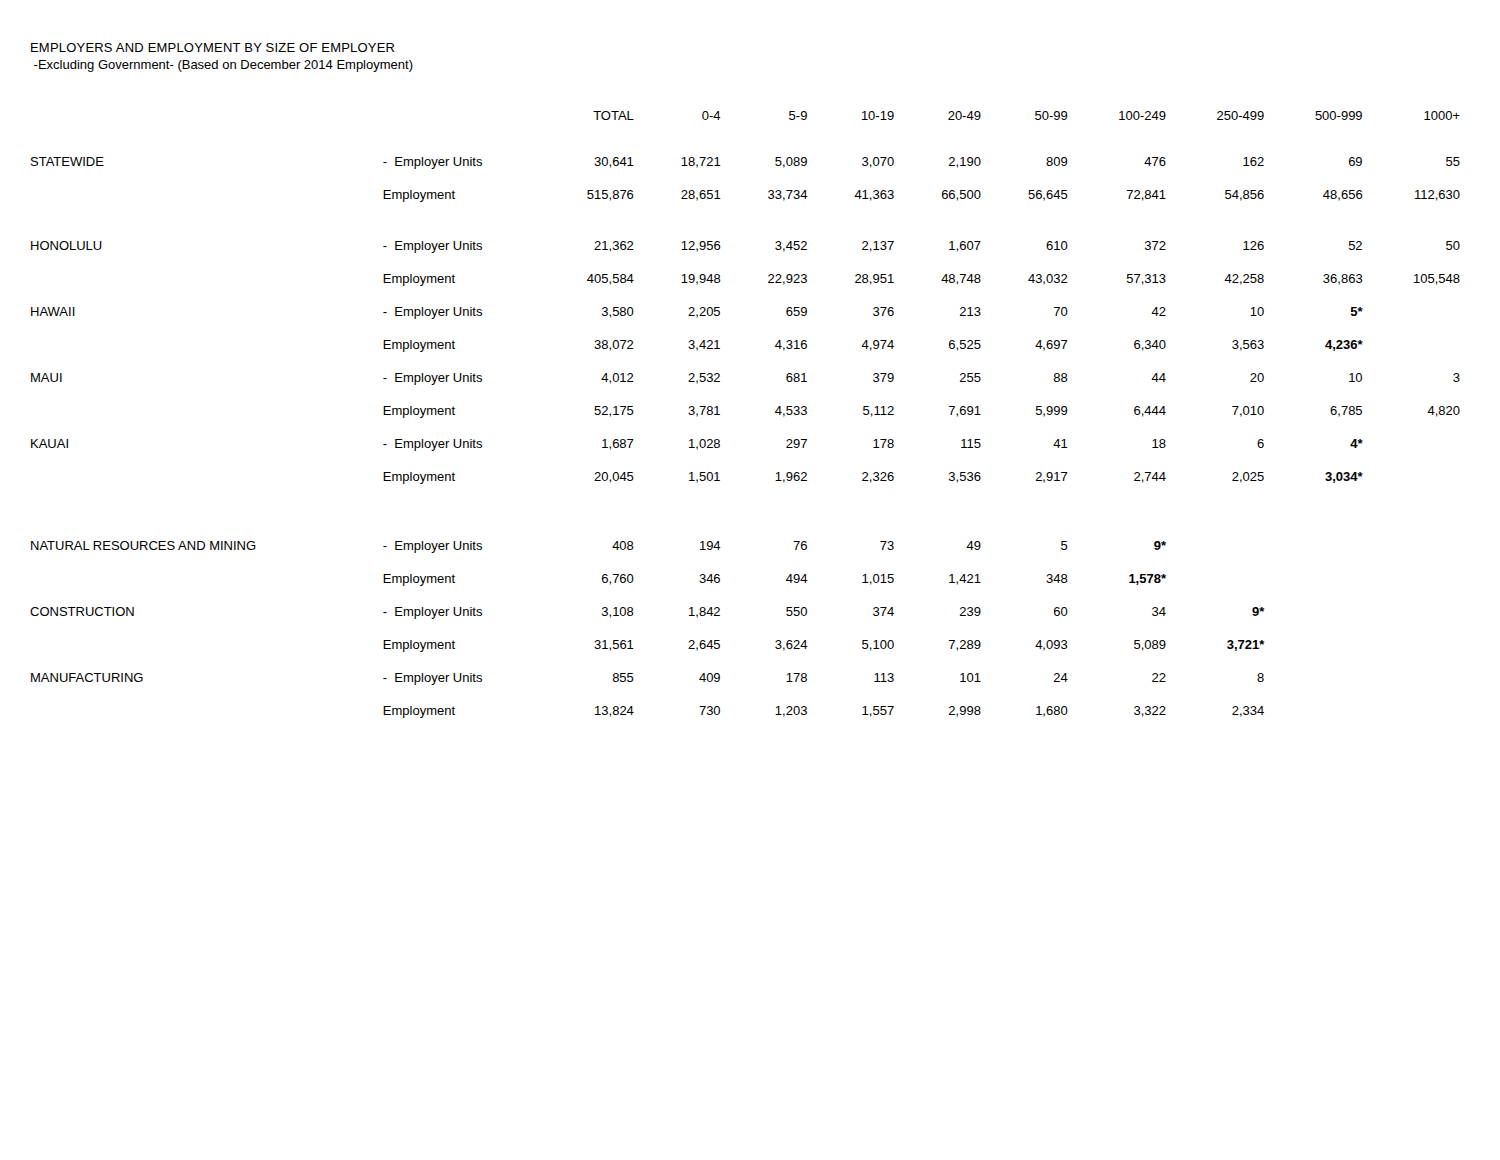EMPLOYERS AND EMPLOYMENT BY SIZE OF EMPLOYER
-Excluding Government- (Based on December 2014 Employment)
| | | TOTAL | 0-4 | 5-9 | 10-19 | 20-49 | 50-99 | 100-249 | 250-499 | 500-999 | 1000+ |
| --- | --- | --- | --- | --- | --- | --- | --- | --- | --- | --- | --- |
| STATEWIDE | - Employer Units | 30,641 | 18,721 | 5,089 | 3,070 | 2,190 | 809 | 476 | 162 | 69 | 55 |
| | Employment | 515,876 | 28,651 | 33,734 | 41,363 | 66,500 | 56,645 | 72,841 | 54,856 | 48,656 | 112,630 |
| HONOLULU | - Employer Units | 21,362 | 12,956 | 3,452 | 2,137 | 1,607 | 610 | 372 | 126 | 52 | 50 |
| | Employment | 405,584 | 19,948 | 22,923 | 28,951 | 48,748 | 43,032 | 57,313 | 42,258 | 36,863 | 105,548 |
| HAWAII | - Employer Units | 3,580 | 2,205 | 659 | 376 | 213 | 70 | 42 | 10 | 5* | |
| | Employment | 38,072 | 3,421 | 4,316 | 4,974 | 6,525 | 4,697 | 6,340 | 3,563 | 4,236* | |
| MAUI | - Employer Units | 4,012 | 2,532 | 681 | 379 | 255 | 88 | 44 | 20 | 10 | 3 |
| | Employment | 52,175 | 3,781 | 4,533 | 5,112 | 7,691 | 5,999 | 6,444 | 7,010 | 6,785 | 4,820 |
| KAUAI | - Employer Units | 1,687 | 1,028 | 297 | 178 | 115 | 41 | 18 | 6 | 4* | |
| | Employment | 20,045 | 1,501 | 1,962 | 2,326 | 3,536 | 2,917 | 2,744 | 2,025 | 3,034* | |
| NATURAL RESOURCES AND MINING | - Employer Units | 408 | 194 | 76 | 73 | 49 | 5 | 9* | | | |
| | Employment | 6,760 | 346 | 494 | 1,015 | 1,421 | 348 | 1,578* | | | |
| CONSTRUCTION | - Employer Units | 3,108 | 1,842 | 550 | 374 | 239 | 60 | 34 | 9* | | |
| | Employment | 31,561 | 2,645 | 3,624 | 5,100 | 7,289 | 4,093 | 5,089 | 3,721* | | |
| MANUFACTURING | - Employer Units | 855 | 409 | 178 | 113 | 101 | 24 | 22 | 8 | | |
| | Employment | 13,824 | 730 | 1,203 | 1,557 | 2,998 | 1,680 | 3,322 | 2,334 | | |